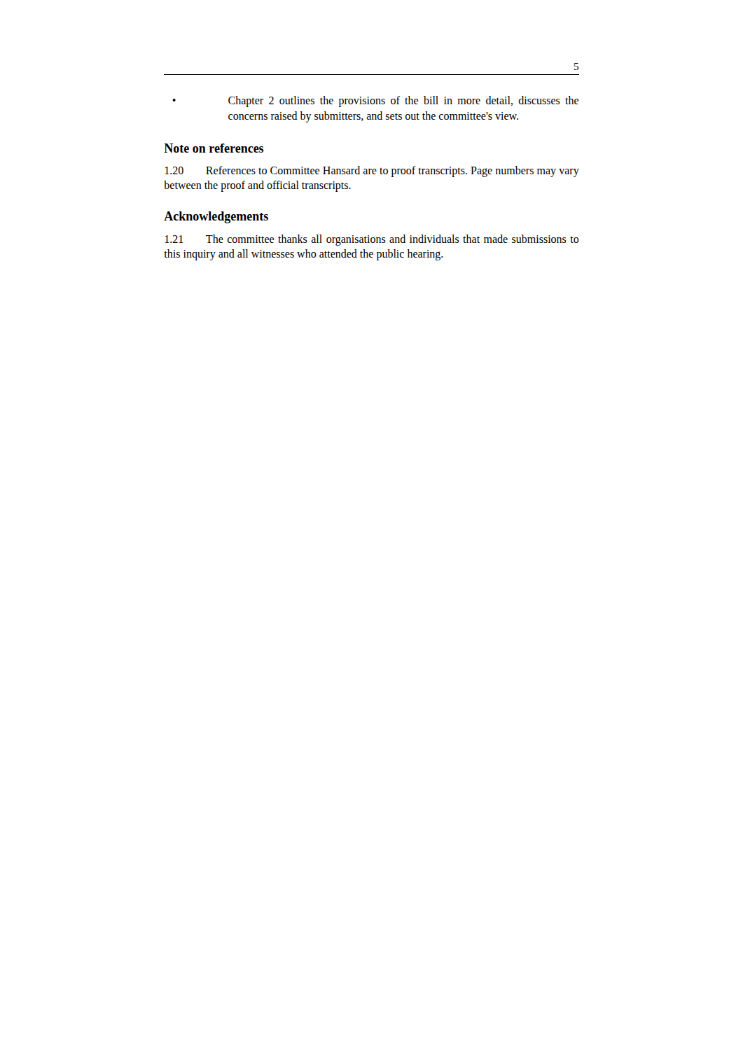5
Chapter 2 outlines the provisions of the bill in more detail, discusses the concerns raised by submitters, and sets out the committee's view.
Note on references
1.20 References to Committee Hansard are to proof transcripts. Page numbers may vary between the proof and official transcripts.
Acknowledgements
1.21 The committee thanks all organisations and individuals that made submissions to this inquiry and all witnesses who attended the public hearing.